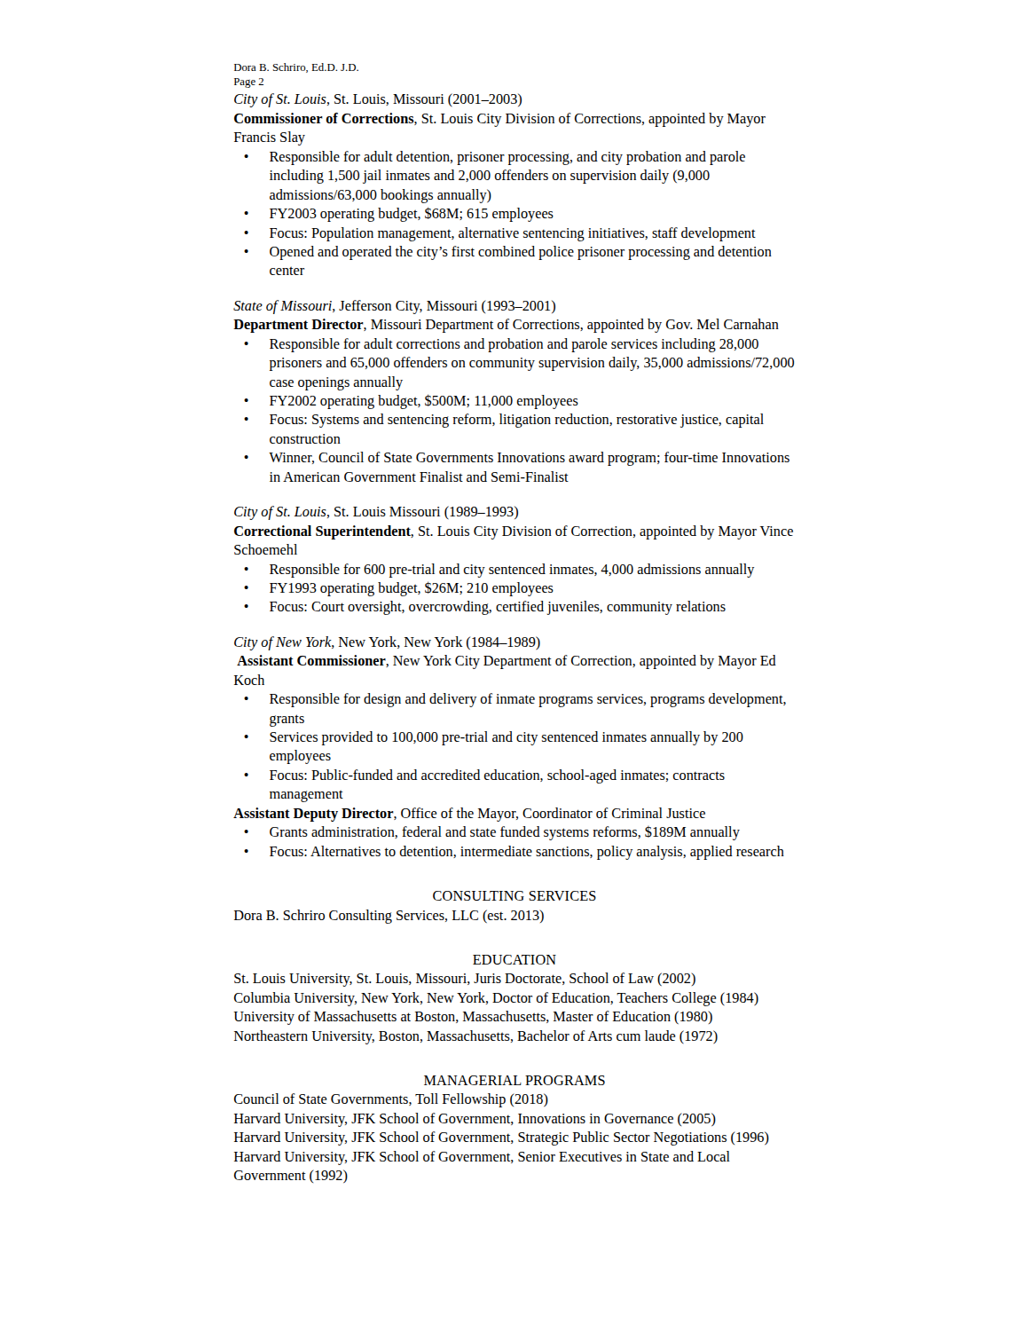Dora B. Schriro, Ed.D. J.D.
Page 2
City of St. Louis, St. Louis, Missouri (2001–2003)
Commissioner of Corrections, St. Louis City Division of Corrections, appointed by Mayor Francis Slay
Responsible for adult detention, prisoner processing, and city probation and parole including 1,500 jail inmates and 2,000 offenders on supervision daily (9,000 admissions/63,000 bookings annually)
FY2003 operating budget, $68M; 615 employees
Focus: Population management, alternative sentencing initiatives, staff development
Opened and operated the city’s first combined police prisoner processing and detention center
State of Missouri, Jefferson City, Missouri (1993–2001)
Department Director, Missouri Department of Corrections, appointed by Gov. Mel Carnahan
Responsible for adult corrections and probation and parole services including 28,000 prisoners and 65,000 offenders on community supervision daily, 35,000 admissions/72,000 case openings annually
FY2002 operating budget, $500M; 11,000 employees
Focus: Systems and sentencing reform, litigation reduction, restorative justice, capital construction
Winner, Council of State Governments Innovations award program; four-time Innovations in American Government Finalist and Semi-Finalist
City of St. Louis, St. Louis Missouri (1989–1993)
Correctional Superintendent, St. Louis City Division of Correction, appointed by Mayor Vince Schoemehl
Responsible for 600 pre-trial and city sentenced inmates, 4,000 admissions annually
FY1993 operating budget, $26M; 210 employees
Focus: Court oversight, overcrowding, certified juveniles, community relations
City of New York, New York, New York (1984–1989)
Assistant Commissioner, New York City Department of Correction, appointed by Mayor Ed Koch
Responsible for design and delivery of inmate programs services, programs development, grants
Services provided to 100,000 pre-trial and city sentenced inmates annually by 200 employees
Focus: Public-funded and accredited education, school-aged inmates; contracts management
Assistant Deputy Director, Office of the Mayor, Coordinator of Criminal Justice
Grants administration, federal and state funded systems reforms, $189M annually
Focus: Alternatives to detention, intermediate sanctions, policy analysis, applied research
CONSULTING SERVICES
Dora B. Schriro Consulting Services, LLC (est. 2013)
EDUCATION
St. Louis University, St. Louis, Missouri, Juris Doctorate, School of Law (2002)
Columbia University, New York, New York, Doctor of Education, Teachers College (1984)
University of Massachusetts at Boston, Massachusetts, Master of Education (1980)
Northeastern University, Boston, Massachusetts, Bachelor of Arts cum laude (1972)
MANAGERIAL PROGRAMS
Council of State Governments, Toll Fellowship (2018)
Harvard University, JFK School of Government, Innovations in Governance (2005)
Harvard University, JFK School of Government, Strategic Public Sector Negotiations (1996)
Harvard University, JFK School of Government, Senior Executives in State and Local Government (1992)